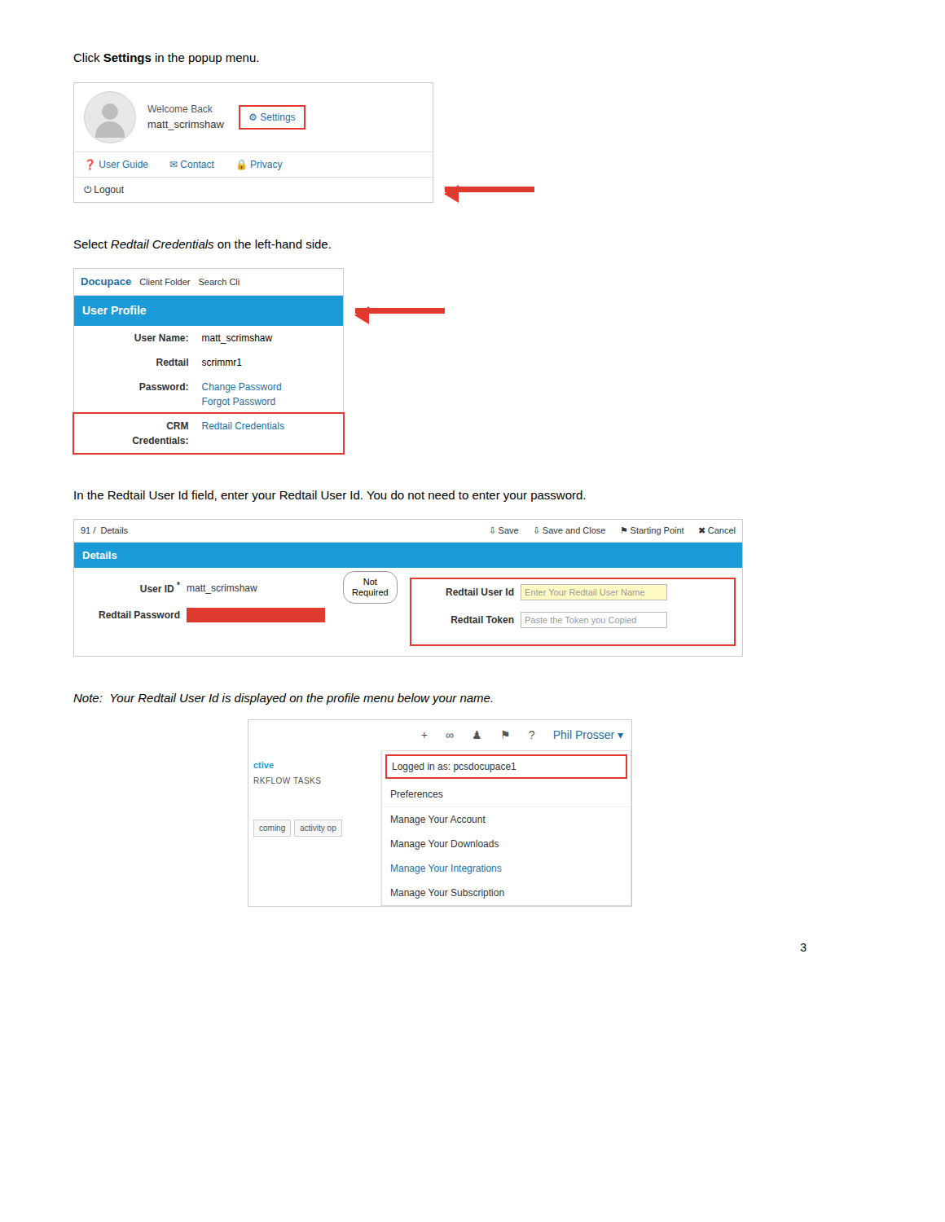Click Settings in the popup menu.
Welcome Back
matt_scrimshaw
⚙ Settings
❓ User Guide ✉ Contact 🔒 Privacy
⏻ Logout
Select Redtail Credentials on the left-hand side.
Docupace Client Folder Search Cli
User Profile
| User Name: | matt_scrimshaw |
| Redtail | scrimmr1 |
| Password: | Change Password Forgot Password |
| CRM Credentials: | Redtail Credentials |
In the Redtail User Id field, enter your Redtail User Id. You do not need to enter your password.
91 / Details ⇩ Save ⇩ Save and Close ⚑ Starting Point ✖ Cancel
Details
User ID * matt_scrimshaw
Redtail Password
Redtail User Id Enter Your Redtail User Name
Redtail Token Paste the Token you Copied
Not
Required
Note: Your Redtail User Id is displayed on the profile menu below your name.
+ ∞ ♟ ⚑ ? Phil Prosser ▾
ctive
RKFLOW TASKS
coming activity op
Logged in as: pcsdocupace1
Preferences
Manage Your Account
Manage Your Downloads
Manage Your Integrations
Manage Your Subscription
3